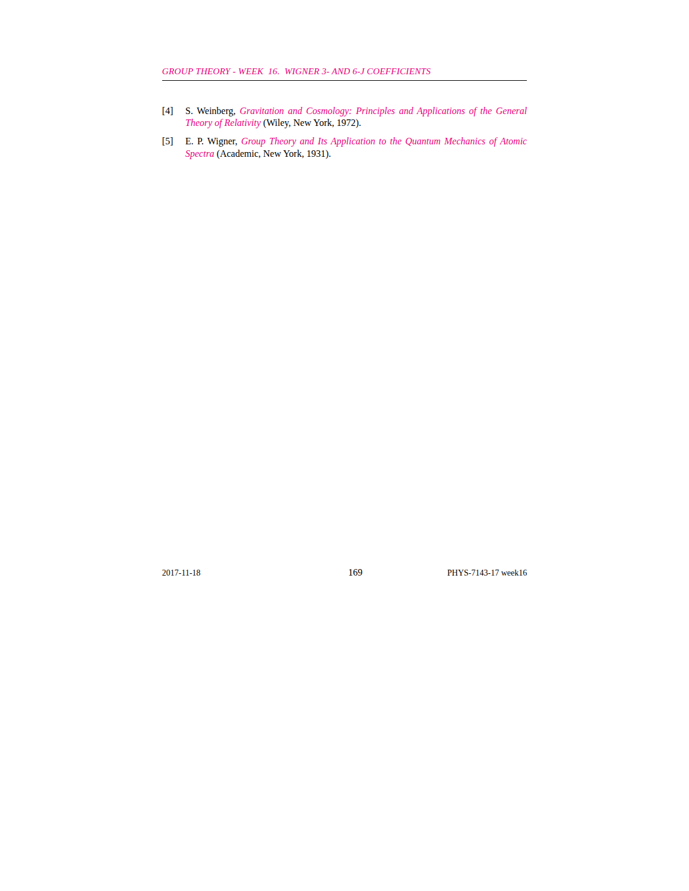GROUP THEORY - WEEK 16. WIGNER 3- AND 6-J COEFFICIENTS
[4] S. Weinberg, Gravitation and Cosmology: Principles and Applications of the General Theory of Relativity (Wiley, New York, 1972).
[5] E. P. Wigner, Group Theory and Its Application to the Quantum Mechanics of Atomic Spectra (Academic, New York, 1931).
2017-11-18 169 PHYS-7143-17 week16